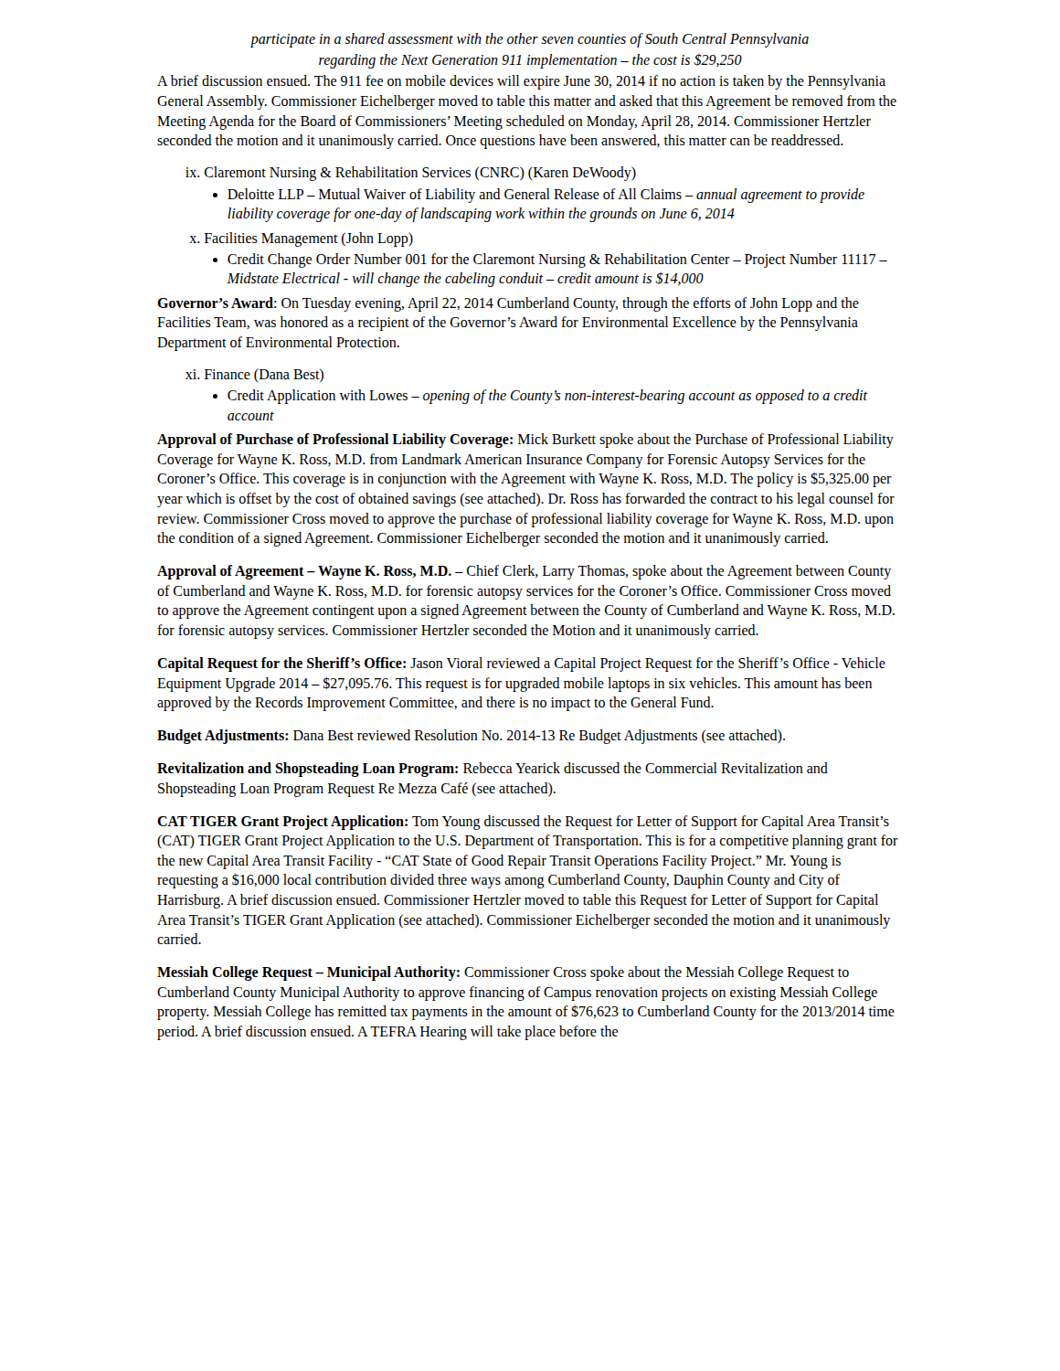participate in a shared assessment with the other seven counties of South Central Pennsylvania
regarding the Next Generation 911 implementation – the cost is $29,250
A brief discussion ensued. The 911 fee on mobile devices will expire June 30, 2014 if no action is taken by the Pennsylvania General Assembly. Commissioner Eichelberger moved to table this matter and asked that this Agreement be removed from the Meeting Agenda for the Board of Commissioners’ Meeting scheduled on Monday, April 28, 2014. Commissioner Hertzler seconded the motion and it unanimously carried. Once questions have been answered, this matter can be readdressed.
Claremont Nursing & Rehabilitation Services (CNRC) (Karen DeWoody)
Deloitte LLP – Mutual Waiver of Liability and General Release of All Claims – annual agreement to provide liability coverage for one-day of landscaping work within the grounds on June 6, 2014
Facilities Management (John Lopp)
Credit Change Order Number 001 for the Claremont Nursing & Rehabilitation Center – Project Number 11117 – Midstate Electrical - will change the cabeling conduit – credit amount is $14,000
Governor’s Award: On Tuesday evening, April 22, 2014 Cumberland County, through the efforts of John Lopp and the Facilities Team, was honored as a recipient of the Governor’s Award for Environmental Excellence by the Pennsylvania Department of Environmental Protection.
Finance (Dana Best)
Credit Application with Lowes – opening of the County’s non-interest-bearing account as opposed to a credit account
Approval of Purchase of Professional Liability Coverage: Mick Burkett spoke about the Purchase of Professional Liability Coverage for Wayne K. Ross, M.D. from Landmark American Insurance Company for Forensic Autopsy Services for the Coroner’s Office. This coverage is in conjunction with the Agreement with Wayne K. Ross, M.D. The policy is $5,325.00 per year which is offset by the cost of obtained savings (see attached). Dr. Ross has forwarded the contract to his legal counsel for review. Commissioner Cross moved to approve the purchase of professional liability coverage for Wayne K. Ross, M.D. upon the condition of a signed Agreement. Commissioner Eichelberger seconded the motion and it unanimously carried.
Approval of Agreement – Wayne K. Ross, M.D. – Chief Clerk, Larry Thomas, spoke about the Agreement between County of Cumberland and Wayne K. Ross, M.D. for forensic autopsy services for the Coroner’s Office. Commissioner Cross moved to approve the Agreement contingent upon a signed Agreement between the County of Cumberland and Wayne K. Ross, M.D. for forensic autopsy services. Commissioner Hertzler seconded the Motion and it unanimously carried.
Capital Request for the Sheriff’s Office: Jason Vioral reviewed a Capital Project Request for the Sheriff’s Office - Vehicle Equipment Upgrade 2014 – $27,095.76. This request is for upgraded mobile laptops in six vehicles. This amount has been approved by the Records Improvement Committee, and there is no impact to the General Fund.
Budget Adjustments: Dana Best reviewed Resolution No. 2014-13 Re Budget Adjustments (see attached).
Revitalization and Shopsteading Loan Program: Rebecca Yearick discussed the Commercial Revitalization and Shopsteading Loan Program Request Re Mezza Café (see attached).
CAT TIGER Grant Project Application: Tom Young discussed the Request for Letter of Support for Capital Area Transit’s (CAT) TIGER Grant Project Application to the U.S. Department of Transportation. This is for a competitive planning grant for the new Capital Area Transit Facility - “CAT State of Good Repair Transit Operations Facility Project.” Mr. Young is requesting a $16,000 local contribution divided three ways among Cumberland County, Dauphin County and City of Harrisburg. A brief discussion ensued. Commissioner Hertzler moved to table this Request for Letter of Support for Capital Area Transit’s TIGER Grant Application (see attached). Commissioner Eichelberger seconded the motion and it unanimously carried.
Messiah College Request – Municipal Authority: Commissioner Cross spoke about the Messiah College Request to Cumberland County Municipal Authority to approve financing of Campus renovation projects on existing Messiah College property. Messiah College has remitted tax payments in the amount of $76,623 to Cumberland County for the 2013/2014 time period. A brief discussion ensued. A TEFRA Hearing will take place before the